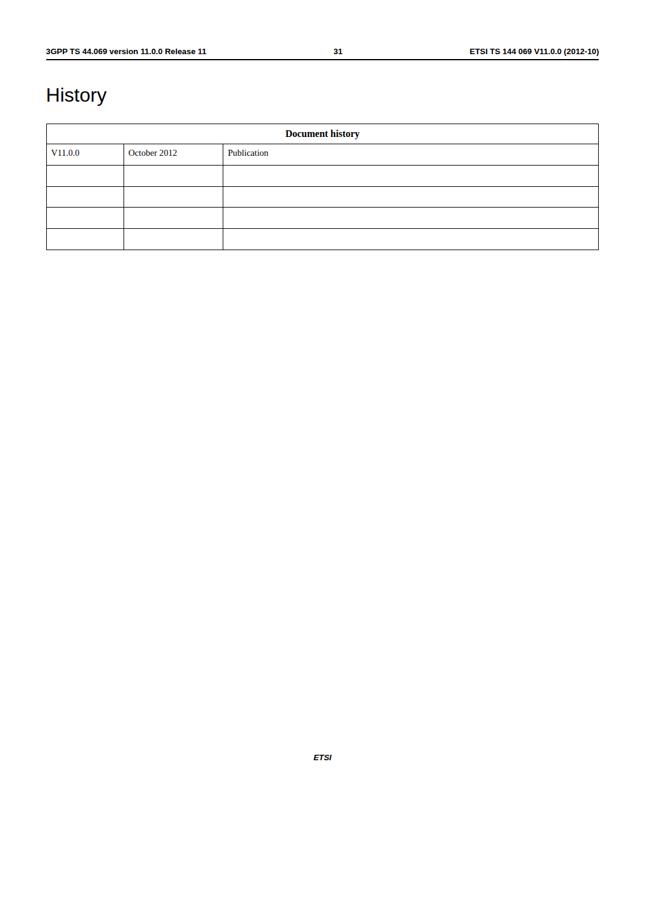3GPP TS 44.069 version 11.0.0 Release 11
31
ETSI TS 144 069 V11.0.0 (2012-10)
History
Document history
| V11.0.0 | October 2012 | Publication |
ETSI